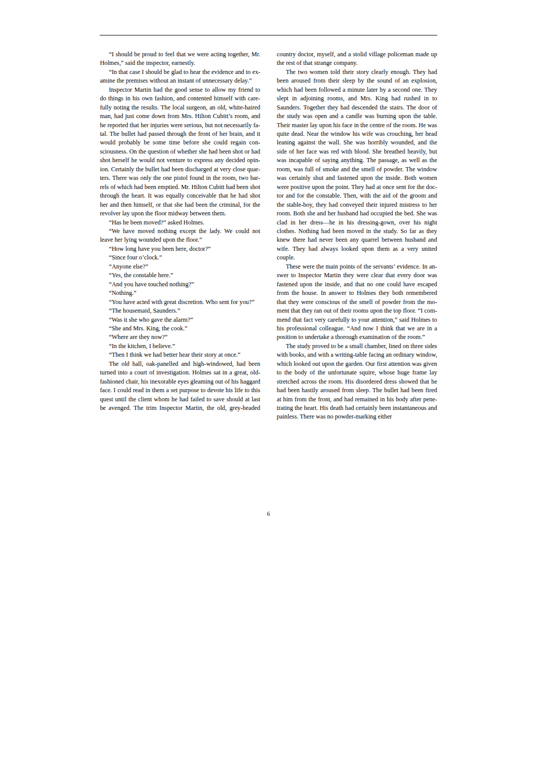“I should be proud to feel that we were acting together, Mr. Holmes,” said the inspector, earnestly.
“In that case I should be glad to hear the evidence and to examine the premises without an instant of unnecessary delay.”
Inspector Martin had the good sense to allow my friend to do things in his own fashion, and contented himself with carefully noting the results. The local surgeon, an old, white-haired man, had just come down from Mrs. Hilton Cubitt’s room, and he reported that her injuries were serious, but not necessarily fatal. The bullet had passed through the front of her brain, and it would probably be some time before she could regain consciousness. On the question of whether she had been shot or had shot herself he would not venture to express any decided opinion. Certainly the bullet had been discharged at very close quarters. There was only the one pistol found in the room, two barrels of which had been emptied. Mr. Hilton Cubitt had been shot through the heart. It was equally conceivable that he had shot her and then himself, or that she had been the criminal, for the revolver lay upon the floor midway between them.
“Has he been moved?” asked Holmes.
“We have moved nothing except the lady. We could not leave her lying wounded upon the floor.”
“How long have you been here, doctor?”
“Since four o’clock.”
“Anyone else?”
“Yes, the constable here.”
“And you have touched nothing?”
“Nothing.”
“You have acted with great discretion. Who sent for you?”
“The housemaid, Saunders.”
“Was it she who gave the alarm?”
“She and Mrs. King, the cook.”
“Where are they now?”
“In the kitchen, I believe.”
“Then I think we had better hear their story at once.”
The old hall, oak-panelled and high-windowed, had been turned into a court of investigation. Holmes sat in a great, old-fashioned chair, his inexorable eyes gleaming out of his haggard face. I could read in them a set purpose to devote his life to this quest until the client whom he had failed to save should at last be avenged. The trim Inspector Martin, the old, grey-headed country doctor, myself, and a stolid village policeman made up the rest of that strange company.
The two women told their story clearly enough. They had been aroused from their sleep by the sound of an explosion, which had been followed a minute later by a second one. They slept in adjoining rooms, and Mrs. King had rushed in to Saunders. Together they had descended the stairs. The door of the study was open and a candle was burning upon the table. Their master lay upon his face in the centre of the room. He was quite dead. Near the window his wife was crouching, her head leaning against the wall. She was horribly wounded, and the side of her face was red with blood. She breathed heavily, but was incapable of saying anything. The passage, as well as the room, was full of smoke and the smell of powder. The window was certainly shut and fastened upon the inside. Both women were positive upon the point. They had at once sent for the doctor and for the constable. Then, with the aid of the groom and the stable-boy, they had conveyed their injured mistress to her room. Both she and her husband had occupied the bed. She was clad in her dress—he in his dressing-gown, over his night clothes. Nothing had been moved in the study. So far as they knew there had never been any quarrel between husband and wife. They had always looked upon them as a very united couple.
These were the main points of the servants’ evidence. In answer to Inspector Martin they were clear that every door was fastened upon the inside, and that no one could have escaped from the house. In answer to Holmes they both remembered that they were conscious of the smell of powder from the moment that they ran out of their rooms upon the top floor. “I commend that fact very carefully to your attention,” said Holmes to his professional colleague. “And now I think that we are in a position to undertake a thorough examination of the room.”
The study proved to be a small chamber, lined on three sides with books, and with a writing-table facing an ordinary window, which looked out upon the garden. Our first attention was given to the body of the unfortunate squire, whose huge frame lay stretched across the room. His disordered dress showed that he had been hastily aroused from sleep. The bullet had been fired at him from the front, and had remained in his body after penetrating the heart. His death had certainly been instantaneous and painless. There was no powder-marking either
6